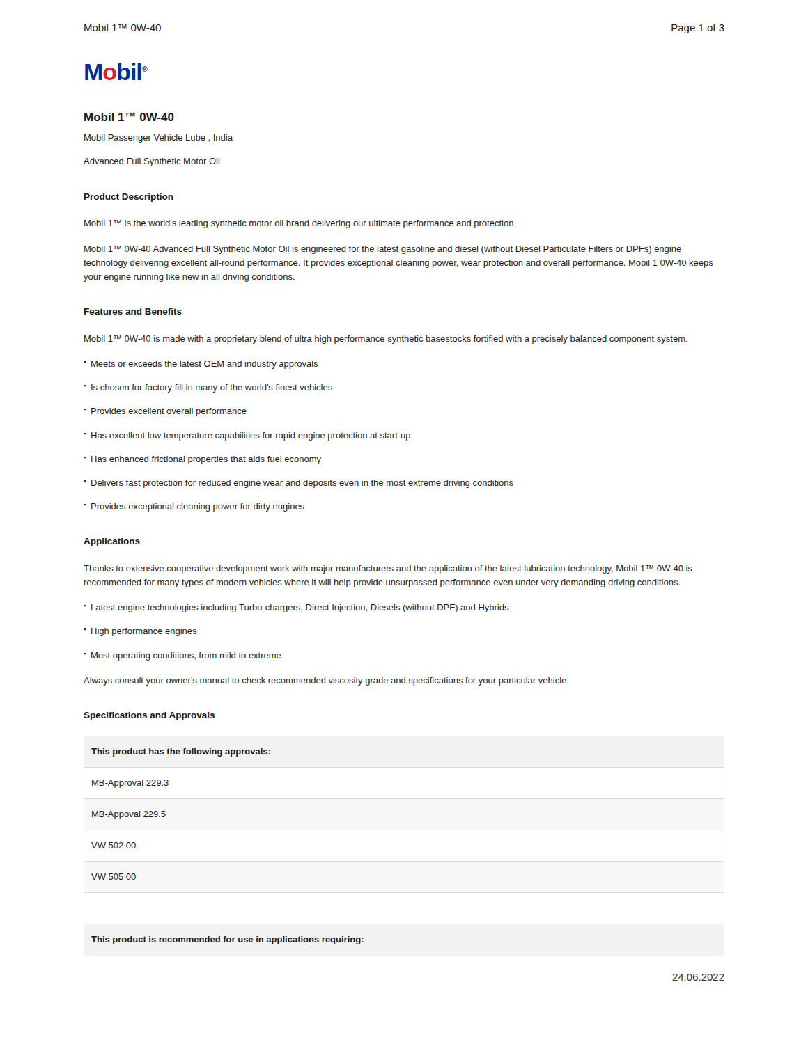Mobil 1™ 0W-40 Page 1 of 3
Mobil®
Mobil 1™ 0W-40
Mobil Passenger Vehicle Lube , India
Advanced Full Synthetic Motor Oil
Product Description
Mobil 1™ is the world's leading synthetic motor oil brand delivering our ultimate performance and protection.
Mobil 1™ 0W-40 Advanced Full Synthetic Motor Oil is engineered for the latest gasoline and diesel (without Diesel Particulate Filters or DPFs) engine technology delivering excellent all-round performance. It provides exceptional cleaning power, wear protection and overall performance. Mobil 1 0W-40 keeps your engine running like new in all driving conditions.
Features and Benefits
Mobil 1™ 0W-40 is made with a proprietary blend of ultra high performance synthetic basestocks fortified with a precisely balanced component system.
Meets or exceeds the latest OEM and industry approvals
Is chosen for factory fill in many of the world's finest vehicles
Provides excellent overall performance
Has excellent low temperature capabilities for rapid engine protection at start-up
Has enhanced frictional properties that aids fuel economy
Delivers fast protection for reduced engine wear and deposits even in the most extreme driving conditions
Provides exceptional cleaning power for dirty engines
Applications
Thanks to extensive cooperative development work with major manufacturers and the application of the latest lubrication technology, Mobil 1™ 0W-40 is recommended for many types of modern vehicles where it will help provide unsurpassed performance even under very demanding driving conditions.
Latest engine technologies including Turbo-chargers, Direct Injection, Diesels (without DPF) and Hybrids
High performance engines
Most operating conditions, from mild to extreme
Always consult your owner's manual to check recommended viscosity grade and specifications for your particular vehicle.
Specifications and Approvals
| This product has the following approvals: |
| --- |
| MB-Approval 229.3 |
| MB-Appoval 229.5 |
| VW 502 00 |
| VW 505 00 |
| This product is recommended for use in applications requiring: |
| --- |
24.06.2022